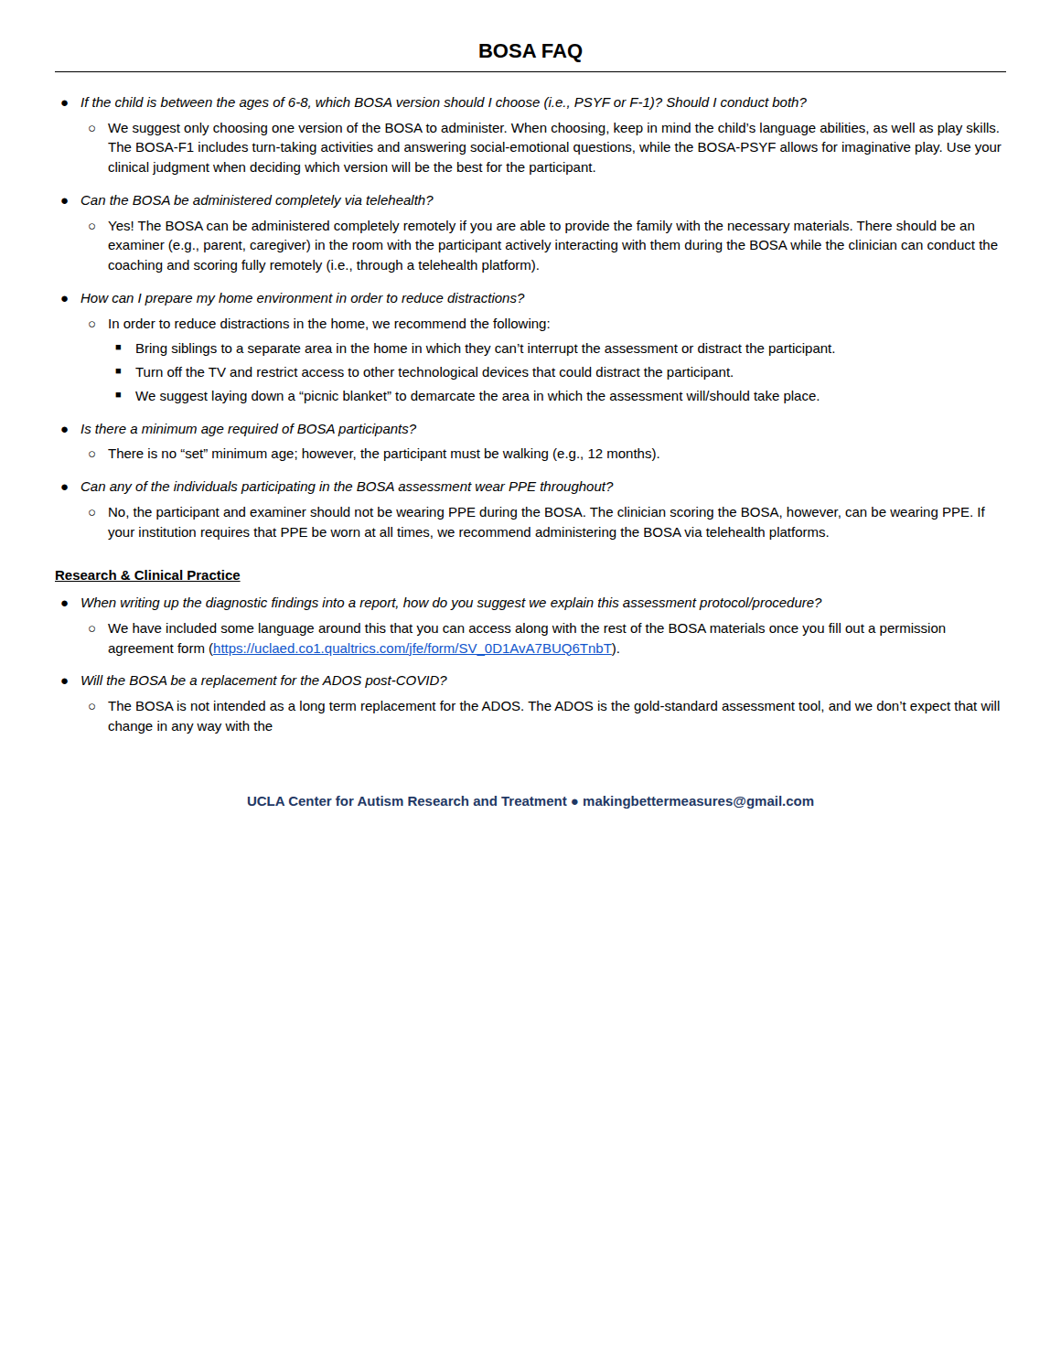BOSA FAQ
If the child is between the ages of 6-8, which BOSA version should I choose (i.e., PSYF or F-1)? Should I conduct both?
We suggest only choosing one version of the BOSA to administer. When choosing, keep in mind the child’s language abilities, as well as play skills. The BOSA-F1 includes turn-taking activities and answering social-emotional questions, while the BOSA-PSYF allows for imaginative play. Use your clinical judgment when deciding which version will be the best for the participant.
Can the BOSA be administered completely via telehealth?
Yes! The BOSA can be administered completely remotely if you are able to provide the family with the necessary materials. There should be an examiner (e.g., parent, caregiver) in the room with the participant actively interacting with them during the BOSA while the clinician can conduct the coaching and scoring fully remotely (i.e., through a telehealth platform).
How can I prepare my home environment in order to reduce distractions?
In order to reduce distractions in the home, we recommend the following:
Bring siblings to a separate area in the home in which they can’t interrupt the assessment or distract the participant.
Turn off the TV and restrict access to other technological devices that could distract the participant.
We suggest laying down a “picnic blanket” to demarcate the area in which the assessment will/should take place.
Is there a minimum age required of BOSA participants?
There is no “set” minimum age; however, the participant must be walking (e.g., 12 months).
Can any of the individuals participating in the BOSA assessment wear PPE throughout?
No, the participant and examiner should not be wearing PPE during the BOSA. The clinician scoring the BOSA, however, can be wearing PPE. If your institution requires that PPE be worn at all times, we recommend administering the BOSA via telehealth platforms.
Research & Clinical Practice
When writing up the diagnostic findings into a report, how do you suggest we explain this assessment protocol/procedure?
We have included some language around this that you can access along with the rest of the BOSA materials once you fill out a permission agreement form (https://uclaed.co1.qualtrics.com/jfe/form/SV_0D1AvA7BUQ6TnbT).
Will the BOSA be a replacement for the ADOS post-COVID?
The BOSA is not intended as a long term replacement for the ADOS. The ADOS is the gold-standard assessment tool, and we don’t expect that will change in any way with the
UCLA Center for Autism Research and Treatment ● makingbettermeasures@gmail.com